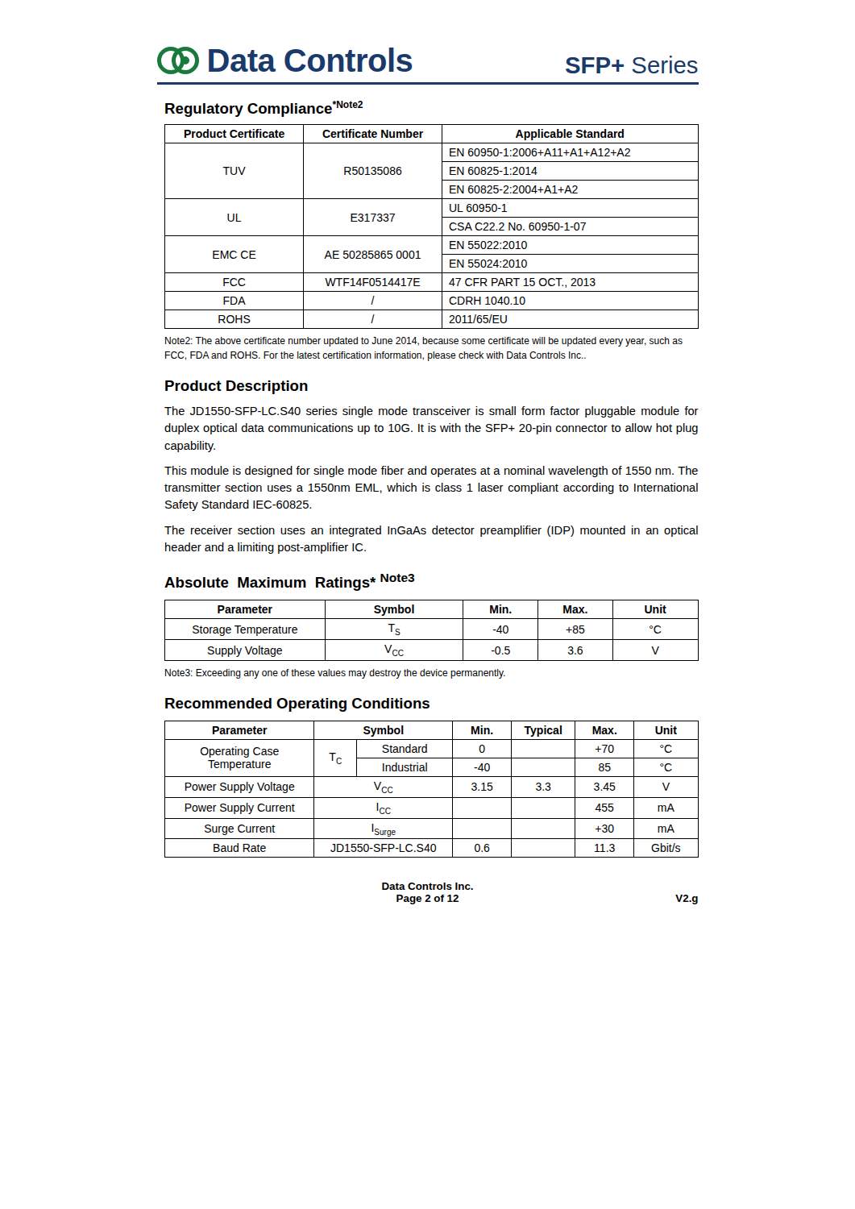Data Controls
SFP+ Series
Regulatory Compliance*Note2
| Product Certificate | Certificate Number | Applicable Standard |
| --- | --- | --- |
| TUV | R50135086 | EN 60950-1:2006+A11+A1+A12+A2 |
| EN 60825-1:2014 |
| EN 60825-2:2004+A1+A2 |
| UL | E317337 | UL 60950-1 |
| CSA C22.2 No. 60950-1-07 |
| EMC CE | AE 50285865 0001 | EN 55022:2010 |
| EN 55024:2010 |
| FCC | WTF14F0514417E | 47 CFR PART 15 OCT., 2013 |
| FDA | / | CDRH 1040.10 |
| ROHS | / | 2011/65/EU |
Note2: The above certificate number updated to June 2014, because some certificate will be updated every year, such as FCC, FDA and ROHS. For the latest certification information, please check with Data Controls Inc..
Product Description
The JD1550-SFP-LC.S40 series single mode transceiver is small form factor pluggable module for duplex optical data communications up to 10G. It is with the SFP+ 20-pin connector to allow hot plug capability.
This module is designed for single mode fiber and operates at a nominal wavelength of 1550 nm. The transmitter section uses a 1550nm EML, which is class 1 laser compliant according to International Safety Standard IEC-60825.
The receiver section uses an integrated InGaAs detector preamplifier (IDP) mounted in an optical header and a limiting post-amplifier IC.
Absolute Maximum Ratings* Note3
| Parameter | Symbol | Min. | Max. | Unit |
| --- | --- | --- | --- | --- |
| Storage Temperature | T S | -40 | +85 | °C |
| Supply Voltage | V CC | -0.5 | 3.6 | V |
Note3: Exceeding any one of these values may destroy the device permanently.
Recommended Operating Conditions
| Parameter | Symbol | Min. | Typical | Max. | Unit |
| --- | --- | --- | --- | --- | --- |
| Operating Case Temperature | T C | Standard | 0 | | +70 | °C |
| Industrial | -40 | | 85 | °C |
| Power Supply Voltage | V CC | 3.15 | 3.3 | 3.45 | V |
| Power Supply Current | I CC | | | 455 | mA |
| Surge Current | I Surge | | | +30 | mA |
| Baud Rate | JD1550-SFP-LC.S40 | 0.6 | | 11.3 | Gbit/s |
Data Controls Inc.
Page 2 of 12
V2.g